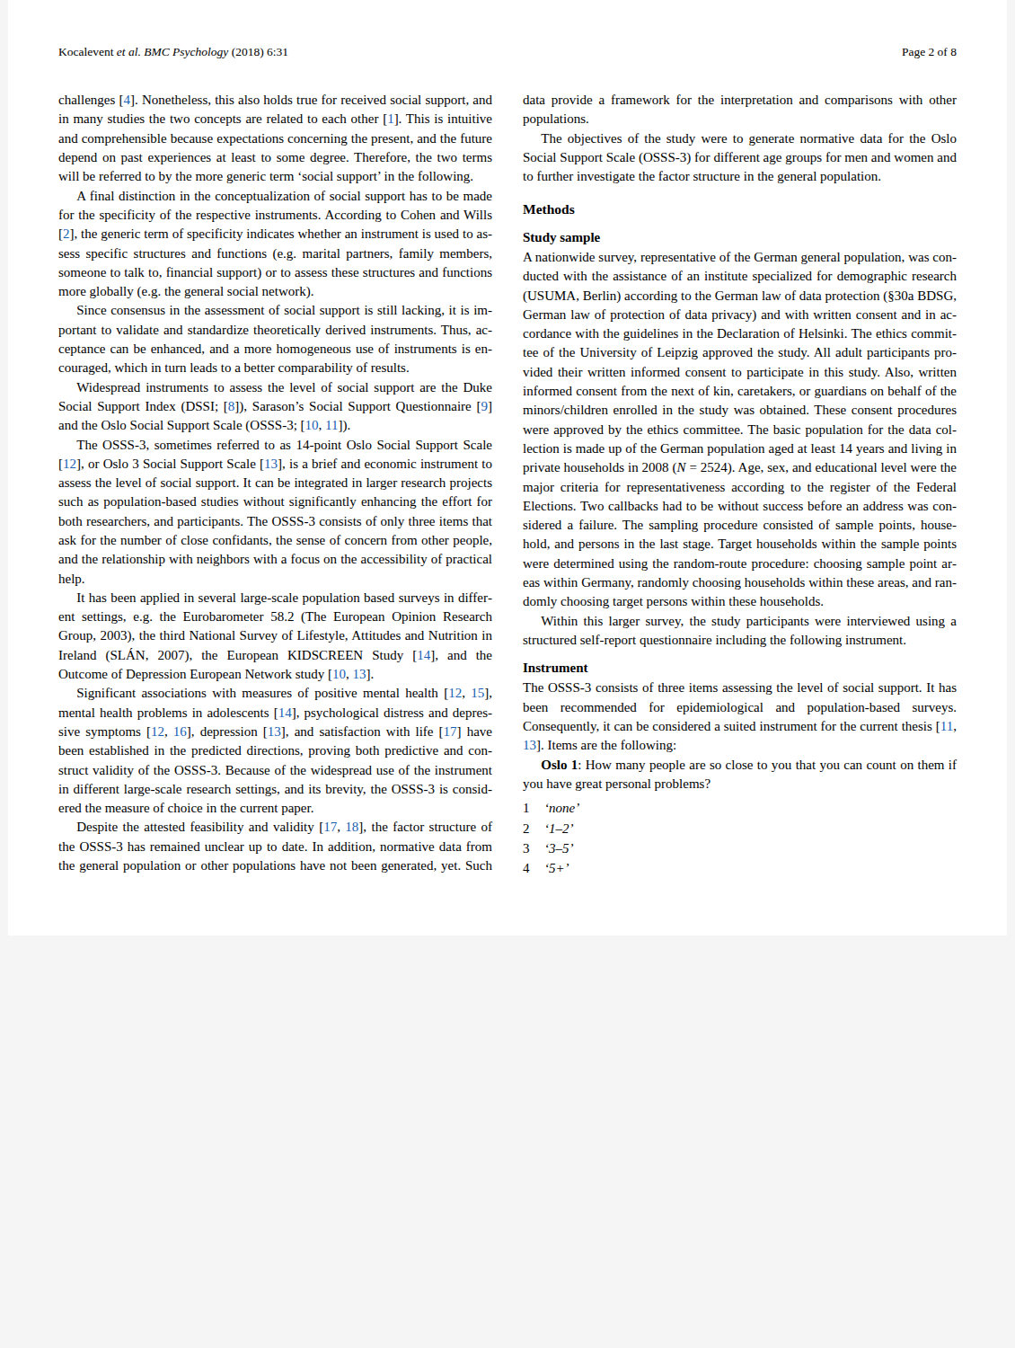Kocalevent et al. BMC Psychology (2018) 6:31 Page 2 of 8
challenges [4]. Nonetheless, this also holds true for received social support, and in many studies the two concepts are related to each other [1]. This is intuitive and comprehensible because expectations concerning the present, and the future depend on past experiences at least to some degree. Therefore, the two terms will be referred to by the more generic term ‘social support’ in the following.
A final distinction in the conceptualization of social support has to be made for the specificity of the respective instruments. According to Cohen and Wills [2], the generic term of specificity indicates whether an instrument is used to assess specific structures and functions (e.g. marital partners, family members, someone to talk to, financial support) or to assess these structures and functions more globally (e.g. the general social network).
Since consensus in the assessment of social support is still lacking, it is important to validate and standardize theoretically derived instruments. Thus, acceptance can be enhanced, and a more homogeneous use of instruments is encouraged, which in turn leads to a better comparability of results.
Widespread instruments to assess the level of social support are the Duke Social Support Index (DSSI; [8]), Sarason’s Social Support Questionnaire [9] and the Oslo Social Support Scale (OSSS-3; [10, 11]).
The OSSS-3, sometimes referred to as 14-point Oslo Social Support Scale [12], or Oslo 3 Social Support Scale [13], is a brief and economic instrument to assess the level of social support. It can be integrated in larger research projects such as population-based studies without significantly enhancing the effort for both researchers, and participants. The OSSS-3 consists of only three items that ask for the number of close confidants, the sense of concern from other people, and the relationship with neighbors with a focus on the accessibility of practical help.
It has been applied in several large-scale population based surveys in different settings, e.g. the Eurobarometer 58.2 (The European Opinion Research Group, 2003), the third National Survey of Lifestyle, Attitudes and Nutrition in Ireland (SLÁN, 2007), the European KIDSCREEN Study [14], and the Outcome of Depression European Network study [10, 13].
Significant associations with measures of positive mental health [12, 15], mental health problems in adolescents [14], psychological distress and depressive symptoms [12, 16], depression [13], and satisfaction with life [17] have been established in the predicted directions, proving both predictive and construct validity of the OSSS-3. Because of the widespread use of the instrument in different large-scale research settings, and its brevity, the OSSS-3 is considered the measure of choice in the current paper.
Despite the attested feasibility and validity [17, 18], the factor structure of the OSSS-3 has remained unclear up to date. In addition, normative data from the general population or other populations have not been generated, yet. Such data provide a framework for the interpretation and comparisons with other populations.
The objectives of the study were to generate normative data for the Oslo Social Support Scale (OSSS-3) for different age groups for men and women and to further investigate the factor structure in the general population.
Methods
Study sample
A nationwide survey, representative of the German general population, was conducted with the assistance of an institute specialized for demographic research (USUMA, Berlin) according to the German law of data protection (§30a BDSG, German law of protection of data privacy) and with written consent and in accordance with the guidelines in the Declaration of Helsinki. The ethics committee of the University of Leipzig approved the study. All adult participants provided their written informed consent to participate in this study. Also, written informed consent from the next of kin, caretakers, or guardians on behalf of the minors/children enrolled in the study was obtained. These consent procedures were approved by the ethics committee. The basic population for the data collection is made up of the German population aged at least 14 years and living in private households in 2008 (N = 2524). Age, sex, and educational level were the major criteria for representativeness according to the register of the Federal Elections. Two callbacks had to be without success before an address was considered a failure. The sampling procedure consisted of sample points, household, and persons in the last stage. Target households within the sample points were determined using the random-route procedure: choosing sample point areas within Germany, randomly choosing households within these areas, and randomly choosing target persons within these households.
Within this larger survey, the study participants were interviewed using a structured self-report questionnaire including the following instrument.
Instrument
The OSSS-3 consists of three items assessing the level of social support. It has been recommended for epidemiological and population-based surveys. Consequently, it can be considered a suited instrument for the current thesis [11, 13]. Items are the following:
Oslo 1: How many people are so close to you that you can count on them if you have great personal problems?
1‘none’
2‘1–2’
3‘3–5’
4‘5+’